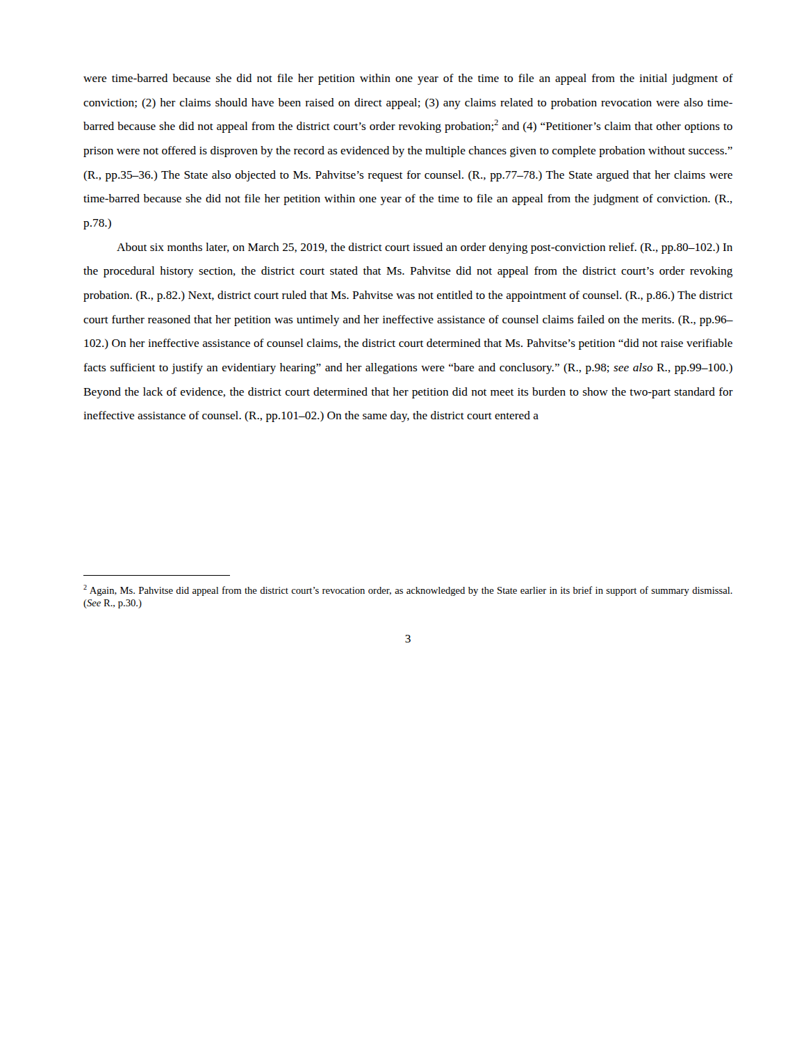were time-barred because she did not file her petition within one year of the time to file an appeal from the initial judgment of conviction; (2) her claims should have been raised on direct appeal; (3) any claims related to probation revocation were also time-barred because she did not appeal from the district court’s order revoking probation;2 and (4) “Petitioner’s claim that other options to prison were not offered is disproven by the record as evidenced by the multiple chances given to complete probation without success.” (R., pp.35–36.) The State also objected to Ms. Pahvitse’s request for counsel. (R., pp.77–78.) The State argued that her claims were time-barred because she did not file her petition within one year of the time to file an appeal from the judgment of conviction. (R., p.78.)
About six months later, on March 25, 2019, the district court issued an order denying post-conviction relief. (R., pp.80–102.) In the procedural history section, the district court stated that Ms. Pahvitse did not appeal from the district court’s order revoking probation. (R., p.82.) Next, district court ruled that Ms. Pahvitse was not entitled to the appointment of counsel. (R., p.86.) The district court further reasoned that her petition was untimely and her ineffective assistance of counsel claims failed on the merits. (R., pp.96–102.) On her ineffective assistance of counsel claims, the district court determined that Ms. Pahvitse’s petition “did not raise verifiable facts sufficient to justify an evidentiary hearing” and her allegations were “bare and conclusory.” (R., p.98; see also R., pp.99–100.) Beyond the lack of evidence, the district court determined that her petition did not meet its burden to show the two-part standard for ineffective assistance of counsel. (R., pp.101–02.) On the same day, the district court entered a
2 Again, Ms. Pahvitse did appeal from the district court’s revocation order, as acknowledged by the State earlier in its brief in support of summary dismissal. (See R., p.30.)
3